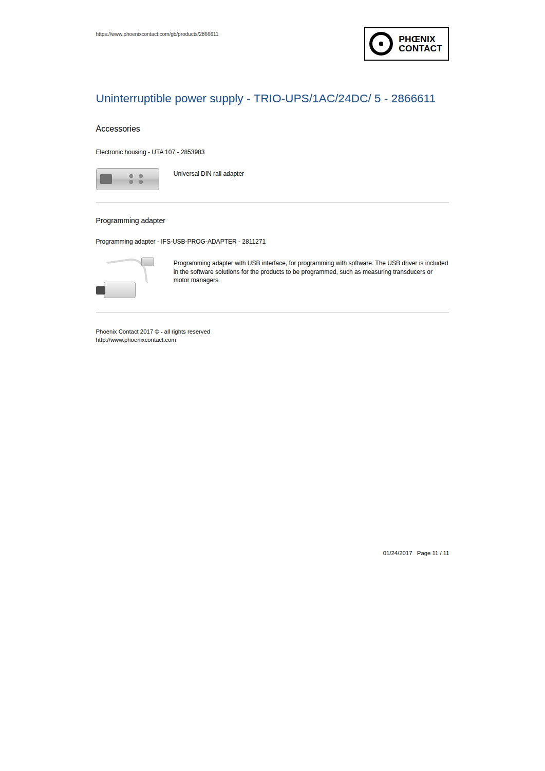https://www.phoenixcontact.com/gb/products/2866611
PHŒNIX
CONTACT
Uninterruptible power supply - TRIO-UPS/1AC/24DC/ 5 - 2866611
Accessories
Electronic housing - UTA 107 - 2853983
Universal DIN rail adapter
Programming adapter
Programming adapter - IFS-USB-PROG-ADAPTER - 2811271
Programming adapter with USB interface, for programming with software. The USB driver is included in the software solutions for the products to be programmed, such as measuring transducers or motor managers.
Phoenix Contact 2017 © - all rights reserved
http://www.phoenixcontact.com
01/24/2017 Page 11 / 11